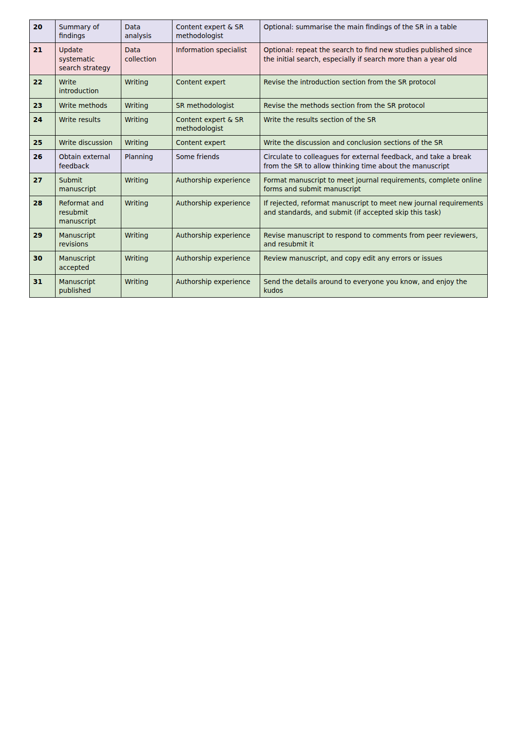| 20 | Summary of findings | Data analysis | Content expert & SR methodologist | Optional: summarise the main findings of the SR in a table |
| 21 | Update systematic search strategy | Data collection | Information specialist | Optional: repeat the search to find new studies published since the initial search, especially if search more than a year old |
| 22 | Write introduction | Writing | Content expert | Revise the introduction section from the SR protocol |
| 23 | Write methods | Writing | SR methodologist | Revise the methods section from the SR protocol |
| 24 | Write results | Writing | Content expert & SR methodologist | Write the results section of the SR |
| 25 | Write discussion | Writing | Content expert | Write the discussion and conclusion sections of the SR |
| 26 | Obtain external feedback | Planning | Some friends | Circulate to colleagues for external feedback, and take a break from the SR to allow thinking time about the manuscript |
| 27 | Submit manuscript | Writing | Authorship experience | Format manuscript to meet journal requirements, complete online forms and submit manuscript |
| 28 | Reformat and resubmit manuscript | Writing | Authorship experience | If rejected, reformat manuscript to meet new journal requirements and standards, and submit (if accepted skip this task) |
| 29 | Manuscript revisions | Writing | Authorship experience | Revise manuscript to respond to comments from peer reviewers, and resubmit it |
| 30 | Manuscript accepted | Writing | Authorship experience | Review manuscript, and copy edit any errors or issues |
| 31 | Manuscript published | Writing | Authorship experience | Send the details around to everyone you know, and enjoy the kudos |